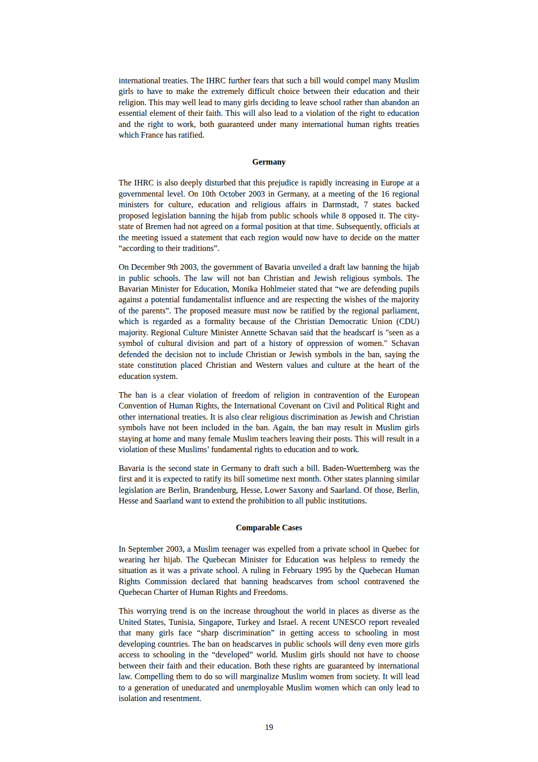international treaties. The IHRC further fears that such a bill would compel many Muslim girls to have to make the extremely difficult choice between their education and their religion. This may well lead to many girls deciding to leave school rather than abandon an essential element of their faith. This will also lead to a violation of the right to education and the right to work, both guaranteed under many international human rights treaties which France has ratified.
Germany
The IHRC is also deeply disturbed that this prejudice is rapidly increasing in Europe at a governmental level. On 10th October 2003 in Germany, at a meeting of the 16 regional ministers for culture, education and religious affairs in Darmstadt, 7 states backed proposed legislation banning the hijab from public schools while 8 opposed it. The city-state of Bremen had not agreed on a formal position at that time. Subsequently, officials at the meeting issued a statement that each region would now have to decide on the matter “according to their traditions”.
On December 9th 2003, the government of Bavaria unveiled a draft law banning the hijab in public schools. The law will not ban Christian and Jewish religious symbols. The Bavarian Minister for Education, Monika Hohlmeier stated that “we are defending pupils against a potential fundamentalist influence and are respecting the wishes of the majority of the parents”. The proposed measure must now be ratified by the regional parliament, which is regarded as a formality because of the Christian Democratic Union (CDU) majority. Regional Culture Minister Annette Schavan said that the headscarf is "seen as a symbol of cultural division and part of a history of oppression of women." Schavan defended the decision not to include Christian or Jewish symbols in the ban, saying the state constitution placed Christian and Western values and culture at the heart of the education system.
The ban is a clear violation of freedom of religion in contravention of the European Convention of Human Rights, the International Covenant on Civil and Political Right and other international treaties. It is also clear religious discrimination as Jewish and Christian symbols have not been included in the ban. Again, the ban may result in Muslim girls staying at home and many female Muslim teachers leaving their posts. This will result in a violation of these Muslims’ fundamental rights to education and to work.
Bavaria is the second state in Germany to draft such a bill. Baden-Wuettemberg was the first and it is expected to ratify its bill sometime next month. Other states planning similar legislation are Berlin, Brandenburg, Hesse, Lower Saxony and Saarland. Of those, Berlin, Hesse and Saarland want to extend the prohibition to all public institutions.
Comparable Cases
In September 2003, a Muslim teenager was expelled from a private school in Quebec for wearing her hijab. The Quebecan Minister for Education was helpless to remedy the situation as it was a private school. A ruling in February 1995 by the Quebecan Human Rights Commission declared that banning headscarves from school contravened the Quebecan Charter of Human Rights and Freedoms.
This worrying trend is on the increase throughout the world in places as diverse as the United States, Tunisia, Singapore, Turkey and Israel. A recent UNESCO report revealed that many girls face “sharp discrimination” in getting access to schooling in most developing countries. The ban on headscarves in public schools will deny even more girls access to schooling in the “developed” world. Muslim girls should not have to choose between their faith and their education. Both these rights are guaranteed by international law. Compelling them to do so will marginalize Muslim women from society. It will lead to a generation of uneducated and unemployable Muslim women which can only lead to isolation and resentment.
19